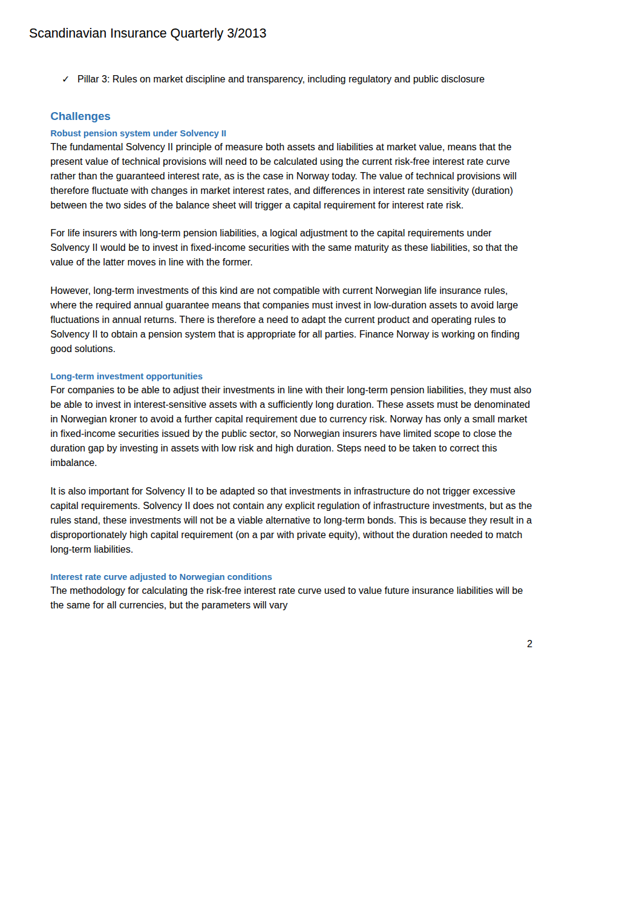Scandinavian Insurance Quarterly 3/2013
Pillar 3: Rules on market discipline and transparency, including regulatory and public disclosure
Challenges
Robust pension system under Solvency II
The fundamental Solvency II principle of measure both assets and liabilities at market value, means that the present value of technical provisions will need to be calculated using the current risk-free interest rate curve rather than the guaranteed interest rate, as is the case in Norway today. The value of technical provisions will therefore fluctuate with changes in market interest rates, and differences in interest rate sensitivity (duration) between the two sides of the balance sheet will trigger a capital requirement for interest rate risk.
For life insurers with long-term pension liabilities, a logical adjustment to the capital requirements under Solvency II would be to invest in fixed-income securities with the same maturity as these liabilities, so that the value of the latter moves in line with the former.
However, long-term investments of this kind are not compatible with current Norwegian life insurance rules, where the required annual guarantee means that companies must invest in low-duration assets to avoid large fluctuations in annual returns. There is therefore a need to adapt the current product and operating rules to Solvency II to obtain a pension system that is appropriate for all parties. Finance Norway is working on finding good solutions.
Long-term investment opportunities
For companies to be able to adjust their investments in line with their long-term pension liabilities, they must also be able to invest in interest-sensitive assets with a sufficiently long duration. These assets must be denominated in Norwegian kroner to avoid a further capital requirement due to currency risk. Norway has only a small market in fixed-income securities issued by the public sector, so Norwegian insurers have limited scope to close the duration gap by investing in assets with low risk and high duration. Steps need to be taken to correct this imbalance.
It is also important for Solvency II to be adapted so that investments in infrastructure do not trigger excessive capital requirements. Solvency II does not contain any explicit regulation of infrastructure investments, but as the rules stand, these investments will not be a viable alternative to long-term bonds. This is because they result in a disproportionately high capital requirement (on a par with private equity), without the duration needed to match long-term liabilities.
Interest rate curve adjusted to Norwegian conditions
The methodology for calculating the risk-free interest rate curve used to value future insurance liabilities will be the same for all currencies, but the parameters will vary
2